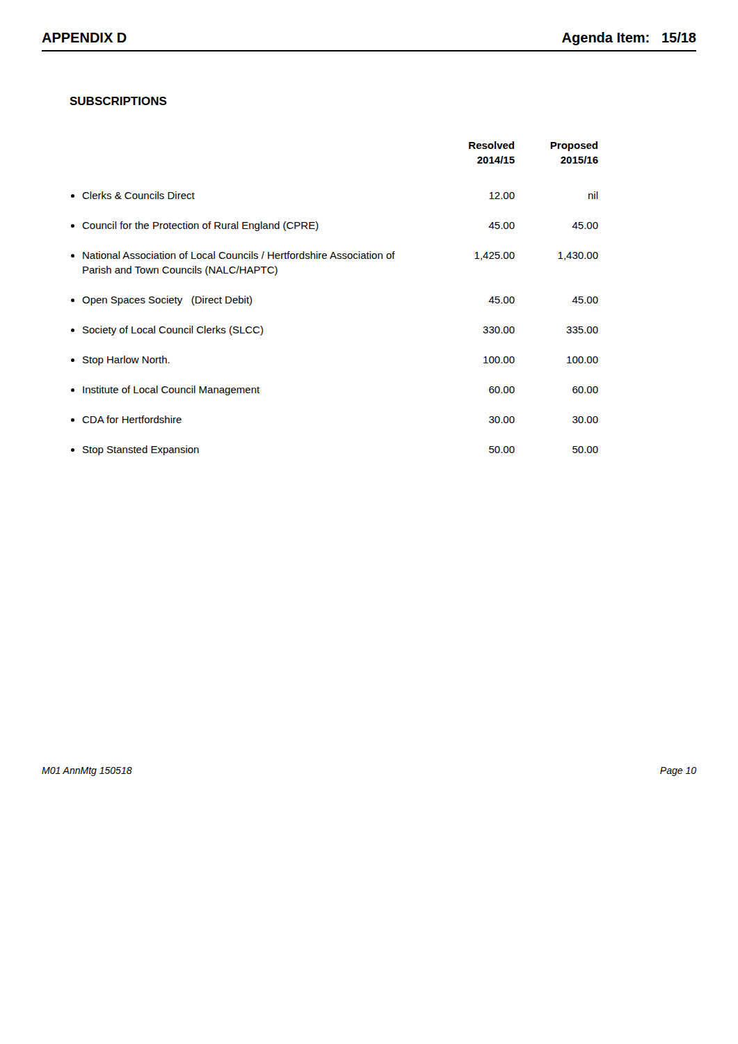APPENDIX D Agenda Item: 15/18
SUBSCRIPTIONS
| | Resolved 2014/15 | Proposed 2015/16 |
| --- | --- | --- |
| Clerks & Councils Direct | 12.00 | nil |
| Council for the Protection of Rural England (CPRE) | 45.00 | 45.00 |
| National Association of Local Councils / Hertfordshire Association of Parish and Town Councils (NALC/HAPTC) | 1,425.00 | 1,430.00 |
| Open Spaces Society (Direct Debit) | 45.00 | 45.00 |
| Society of Local Council Clerks (SLCC) | 330.00 | 335.00 |
| Stop Harlow North. | 100.00 | 100.00 |
| Institute of Local Council Management | 60.00 | 60.00 |
| CDA for Hertfordshire | 30.00 | 30.00 |
| Stop Stansted Expansion | 50.00 | 50.00 |
M01 AnnMtg 150518 Page 10